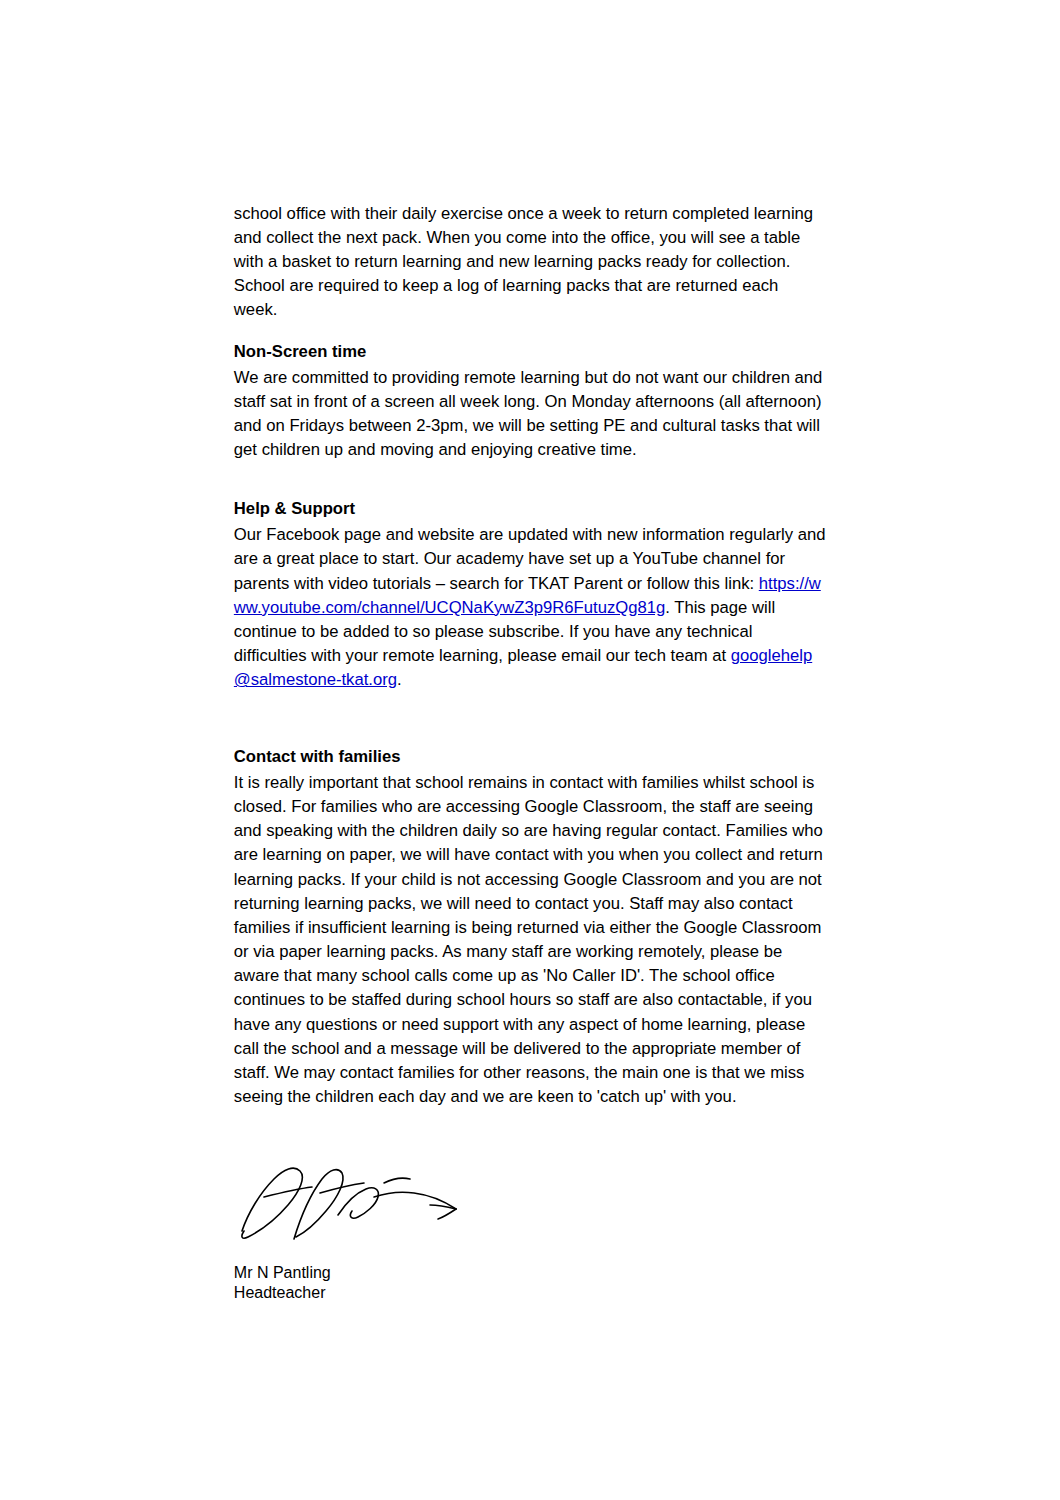school office with their daily exercise once a week to return completed learning and collect the next pack. When you come into the office, you will see a table with a basket to return learning and new learning packs ready for collection. School are required to keep a log of learning packs that are returned each week.
Non-Screen time
We are committed to providing remote learning but do not want our children and staff sat in front of a screen all week long. On Monday afternoons (all afternoon) and on Fridays between 2-3pm, we will be setting PE and cultural tasks that will get children up and moving and enjoying creative time.
Help & Support
Our Facebook page and website are updated with new information regularly and are a great place to start. Our academy have set up a YouTube channel for parents with video tutorials – search for TKAT Parent or follow this link: https://www.youtube.com/channel/UCQNaKywZ3p9R6FutuzQg81g. This page will continue to be added to so please subscribe. If you have any technical difficulties with your remote learning, please email our tech team at googlehelp@salmestone-tkat.org.
Contact with families
It is really important that school remains in contact with families whilst school is closed. For families who are accessing Google Classroom, the staff are seeing and speaking with the children daily so are having regular contact. Families who are learning on paper, we will have contact with you when you collect and return learning packs. If your child is not accessing Google Classroom and you are not returning learning packs, we will need to contact you. Staff may also contact families if insufficient learning is being returned via either the Google Classroom or via paper learning packs. As many staff are working remotely, please be aware that many school calls come up as 'No Caller ID'. The school office continues to be staffed during school hours so staff are also contactable, if you have any questions or need support with any aspect of home learning, please call the school and a message will be delivered to the appropriate member of staff. We may contact families for other reasons, the main one is that we miss seeing the children each day and we are keen to 'catch up' with you.
Mr N Pantling
Headteacher